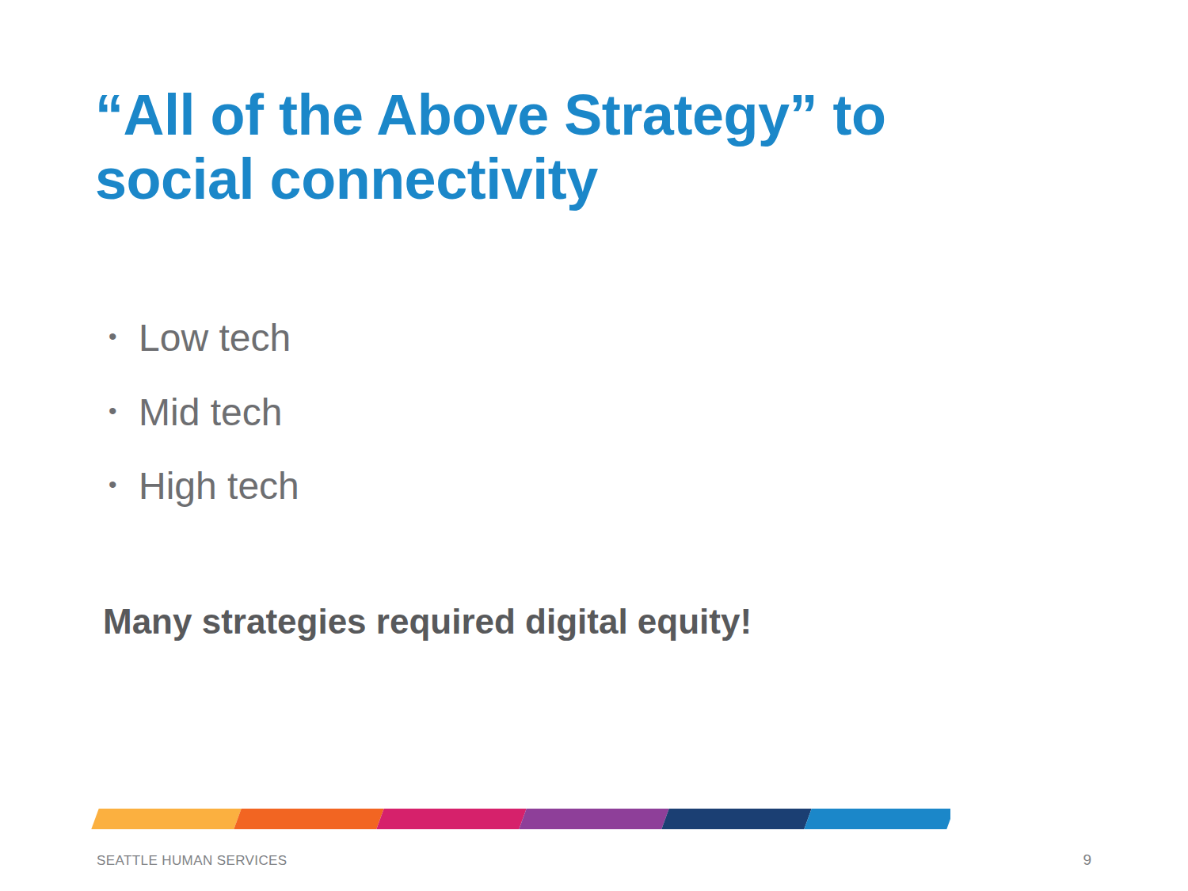“All of the Above Strategy” to social connectivity
Low tech
Mid tech
High tech
Many strategies required digital equity!
SEATTLE HUMAN SERVICES
9